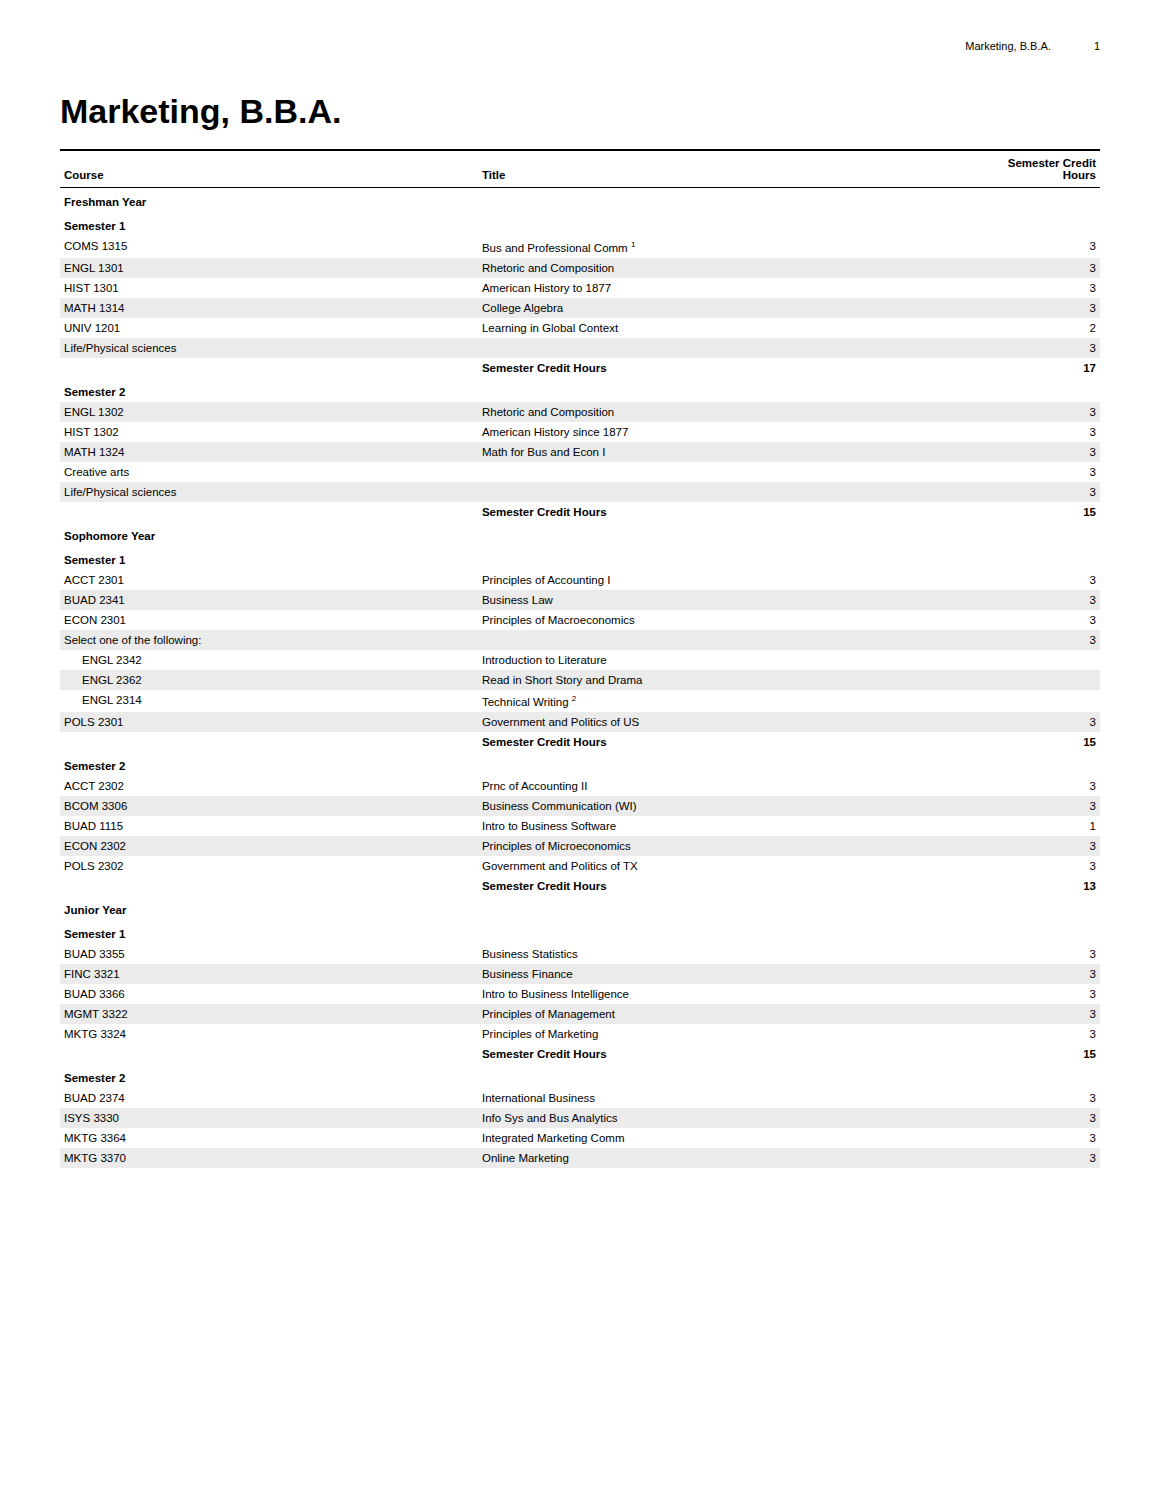Marketing, B.B.A. 1
Marketing, B.B.A.
| Course | Title | Semester Credit Hours |
| --- | --- | --- |
| Freshman Year |
| Semester 1 |
| COMS 1315 | Bus and Professional Comm 1 | 3 |
| ENGL 1301 | Rhetoric and Composition | 3 |
| HIST 1301 | American History to 1877 | 3 |
| MATH 1314 | College Algebra | 3 |
| UNIV 1201 | Learning in Global Context | 2 |
| Life/Physical sciences | | 3 |
| | Semester Credit Hours | 17 |
| Semester 2 |
| ENGL 1302 | Rhetoric and Composition | 3 |
| HIST 1302 | American History since 1877 | 3 |
| MATH 1324 | Math for Bus and Econ I | 3 |
| Creative arts | | 3 |
| Life/Physical sciences | | 3 |
| | Semester Credit Hours | 15 |
| Sophomore Year |
| Semester 1 |
| ACCT 2301 | Principles of Accounting I | 3 |
| BUAD 2341 | Business Law | 3 |
| ECON 2301 | Principles of Macroeconomics | 3 |
| Select one of the following: | | 3 |
| ENGL 2342 | Introduction to Literature | |
| ENGL 2362 | Read in Short Story and Drama | |
| ENGL 2314 | Technical Writing 2 | |
| POLS 2301 | Government and Politics of US | 3 |
| | Semester Credit Hours | 15 |
| Semester 2 |
| ACCT 2302 | Prnc of Accounting II | 3 |
| BCOM 3306 | Business Communication (WI) | 3 |
| BUAD 1115 | Intro to Business Software | 1 |
| ECON 2302 | Principles of Microeconomics | 3 |
| POLS 2302 | Government and Politics of TX | 3 |
| | Semester Credit Hours | 13 |
| Junior Year |
| Semester 1 |
| BUAD 3355 | Business Statistics | 3 |
| FINC 3321 | Business Finance | 3 |
| BUAD 3366 | Intro to Business Intelligence | 3 |
| MGMT 3322 | Principles of Management | 3 |
| MKTG 3324 | Principles of Marketing | 3 |
| | Semester Credit Hours | 15 |
| Semester 2 |
| BUAD 2374 | International Business | 3 |
| ISYS 3330 | Info Sys and Bus Analytics | 3 |
| MKTG 3364 | Integrated Marketing Comm | 3 |
| MKTG 3370 | Online Marketing | 3 |